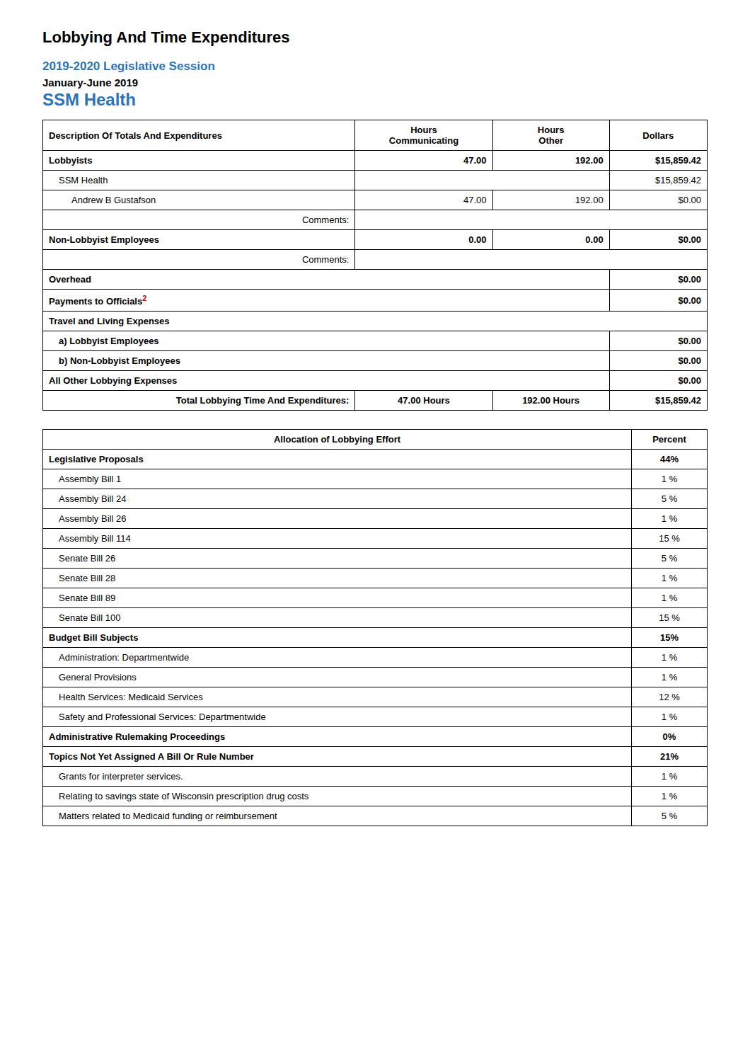Lobbying And Time Expenditures
2019-2020 Legislative Session
January-June 2019
SSM Health
| Description Of Totals And Expenditures | Hours Communicating | Hours Other | Dollars |
| --- | --- | --- | --- |
| Lobbyists | 47.00 | 192.00 | $15,859.42 |
| SSM Health | | $15,859.42 |
| Andrew B Gustafson | 47.00 | 192.00 | $0.00 |
| Comments: | |
| Non-Lobbyist Employees | 0.00 | 0.00 | $0.00 |
| Comments: | |
| Overhead | $0.00 |
| Payments to Officials 2 | $0.00 |
| Travel and Living Expenses |
| a) Lobbyist Employees | $0.00 |
| b) Non-Lobbyist Employees | $0.00 |
| All Other Lobbying Expenses | $0.00 |
| Total Lobbying Time And Expenditures: | 47.00 Hours | 192.00 Hours | $15,859.42 |
| Allocation of Lobbying Effort | Percent |
| --- | --- |
| Legislative Proposals | 44% |
| Assembly Bill 1 | 1 % |
| Assembly Bill 24 | 5 % |
| Assembly Bill 26 | 1 % |
| Assembly Bill 114 | 15 % |
| Senate Bill 26 | 5 % |
| Senate Bill 28 | 1 % |
| Senate Bill 89 | 1 % |
| Senate Bill 100 | 15 % |
| Budget Bill Subjects | 15% |
| Administration: Departmentwide | 1 % |
| General Provisions | 1 % |
| Health Services: Medicaid Services | 12 % |
| Safety and Professional Services: Departmentwide | 1 % |
| Administrative Rulemaking Proceedings | 0% |
| Topics Not Yet Assigned A Bill Or Rule Number | 21% |
| Grants for interpreter services. | 1 % |
| Relating to savings state of Wisconsin prescription drug costs | 1 % |
| Matters related to Medicaid funding or reimbursement | 5 % |